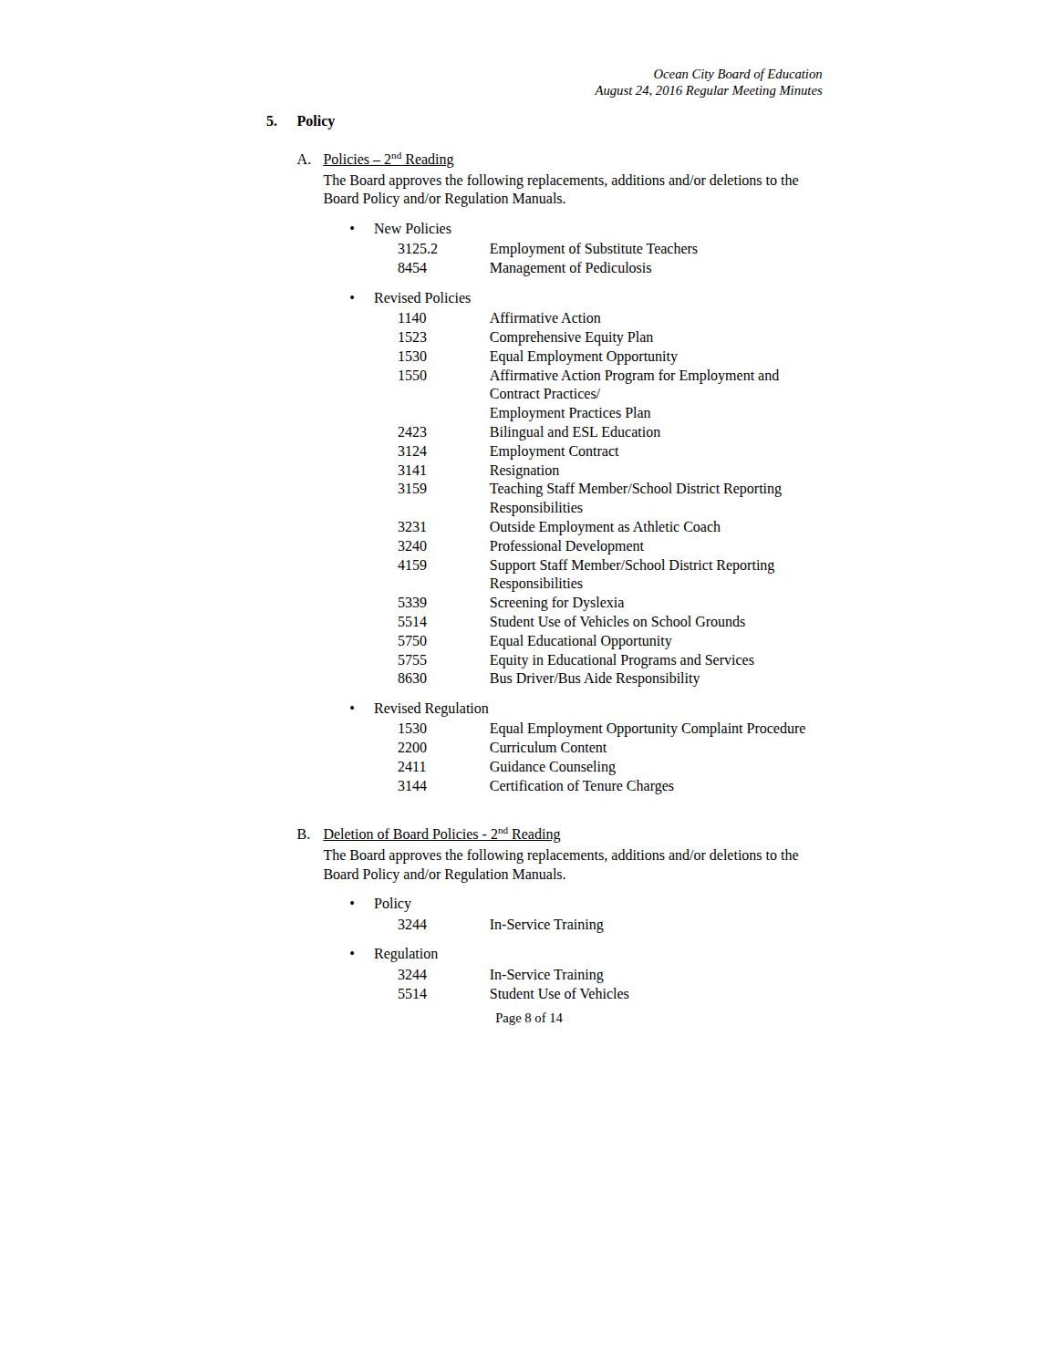Ocean City Board of Education
August 24, 2016 Regular Meeting Minutes
5.
Policy
A.
Policies – 2nd Reading
The Board approves the following replacements, additions and/or deletions to the Board Policy and/or Regulation Manuals.
•New Policies
| 3125.2 | Employment of Substitute Teachers |
| 8454 | Management of Pediculosis |
•Revised Policies
| 1140 | Affirmative Action |
| 1523 | Comprehensive Equity Plan |
| 1530 | Equal Employment Opportunity |
| 1550 | Affirmative Action Program for Employment and Contract Practices/ Employment Practices Plan |
| 2423 | Bilingual and ESL Education |
| 3124 | Employment Contract |
| 3141 | Resignation |
| 3159 | Teaching Staff Member/School District Reporting Responsibilities |
| 3231 | Outside Employment as Athletic Coach |
| 3240 | Professional Development |
| 4159 | Support Staff Member/School District Reporting Responsibilities |
| 5339 | Screening for Dyslexia |
| 5514 | Student Use of Vehicles on School Grounds |
| 5750 | Equal Educational Opportunity |
| 5755 | Equity in Educational Programs and Services |
| 8630 | Bus Driver/Bus Aide Responsibility |
•Revised Regulation
| 1530 | Equal Employment Opportunity Complaint Procedure |
| 2200 | Curriculum Content |
| 2411 | Guidance Counseling |
| 3144 | Certification of Tenure Charges |
B.
Deletion of Board Policies - 2nd Reading
The Board approves the following replacements, additions and/or deletions to the Board Policy and/or Regulation Manuals.
•Policy
| 3244 | In-Service Training |
•Regulation
| 3244 | In-Service Training |
| 5514 | Student Use of Vehicles |
Page 8 of 14